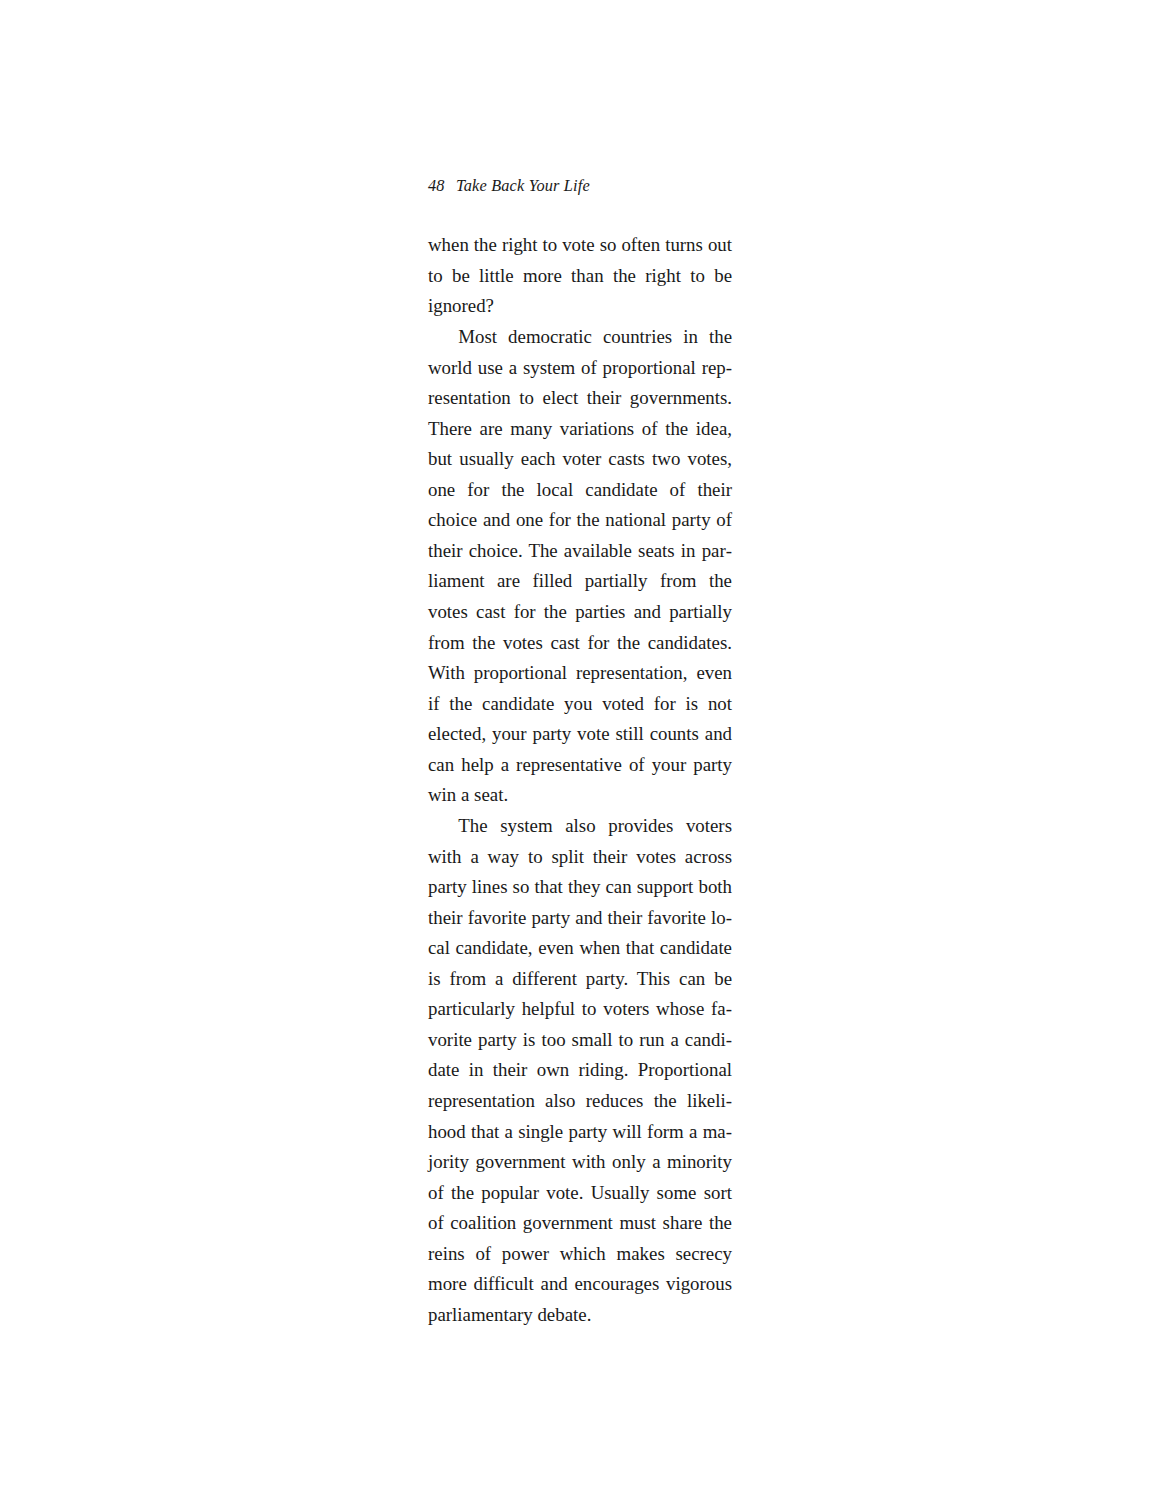48 Take Back Your Life
when the right to vote so often turns out to be little more than the right to be ignored?
Most democratic countries in the world use a system of proportional representation to elect their governments. There are many variations of the idea, but usually each voter casts two votes, one for the local candidate of their choice and one for the national party of their choice. The available seats in parliament are filled partially from the votes cast for the parties and partially from the votes cast for the candidates. With proportional representation, even if the candidate you voted for is not elected, your party vote still counts and can help a representative of your party win a seat.
The system also provides voters with a way to split their votes across party lines so that they can support both their favorite party and their favorite local candidate, even when that candidate is from a different party. This can be particularly helpful to voters whose favorite party is too small to run a candidate in their own riding. Proportional representation also reduces the likelihood that a single party will form a majority government with only a minority of the popular vote. Usually some sort of coalition government must share the reins of power which makes secrecy more difficult and encourages vigorous parliamentary debate.